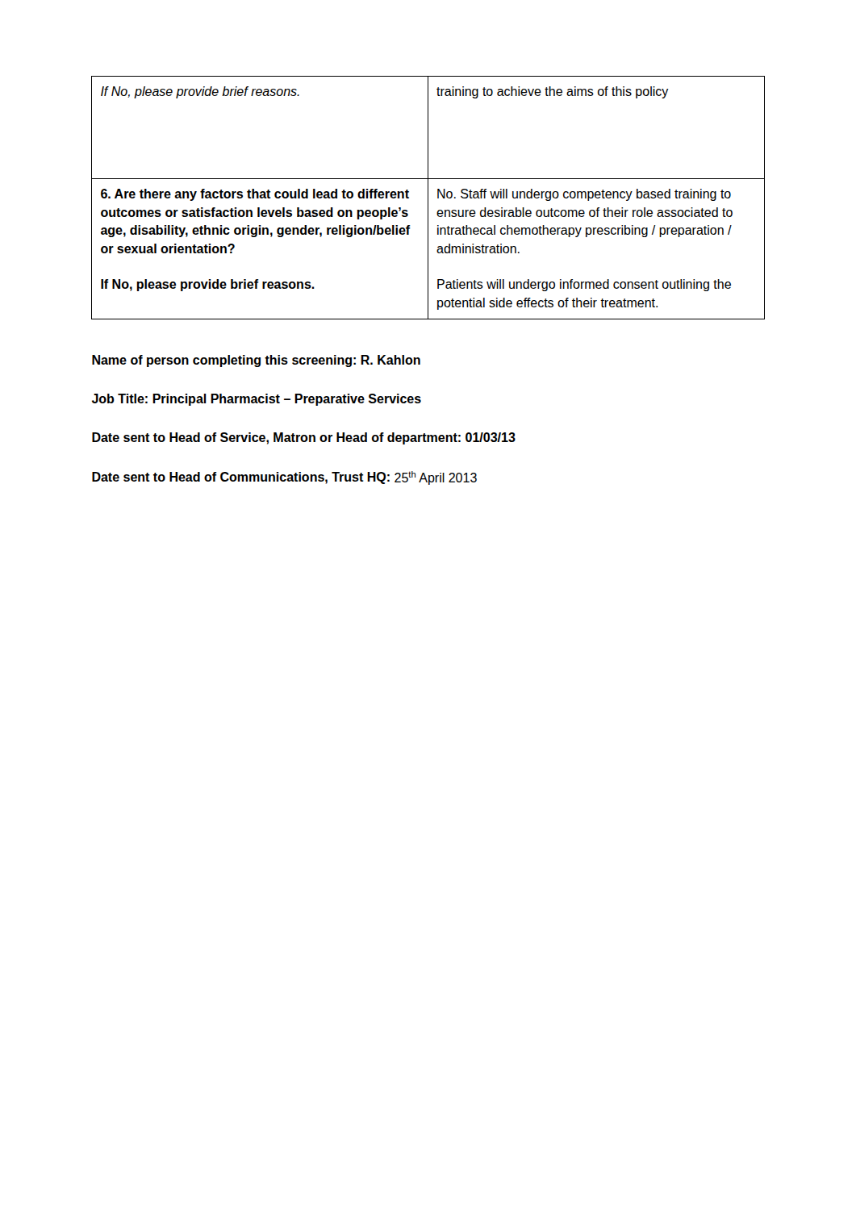| If No, please provide brief reasons. | training to achieve the aims of this policy |
| 6. Are there any factors that could lead to different outcomes or satisfaction levels based on people’s age, disability, ethnic origin, gender, religion/belief or sexual orientation? If No, please provide brief reasons. | No. Staff will undergo competency based training to ensure desirable outcome of their role associated to intrathecal chemotherapy prescribing / preparation / administration. Patients will undergo informed consent outlining the potential side effects of their treatment. |
Name of person completing this screening: R. Kahlon
Job Title: Principal Pharmacist – Preparative Services
Date sent to Head of Service, Matron or Head of department: 01/03/13
Date sent to Head of Communications, Trust HQ: 25th April 2013